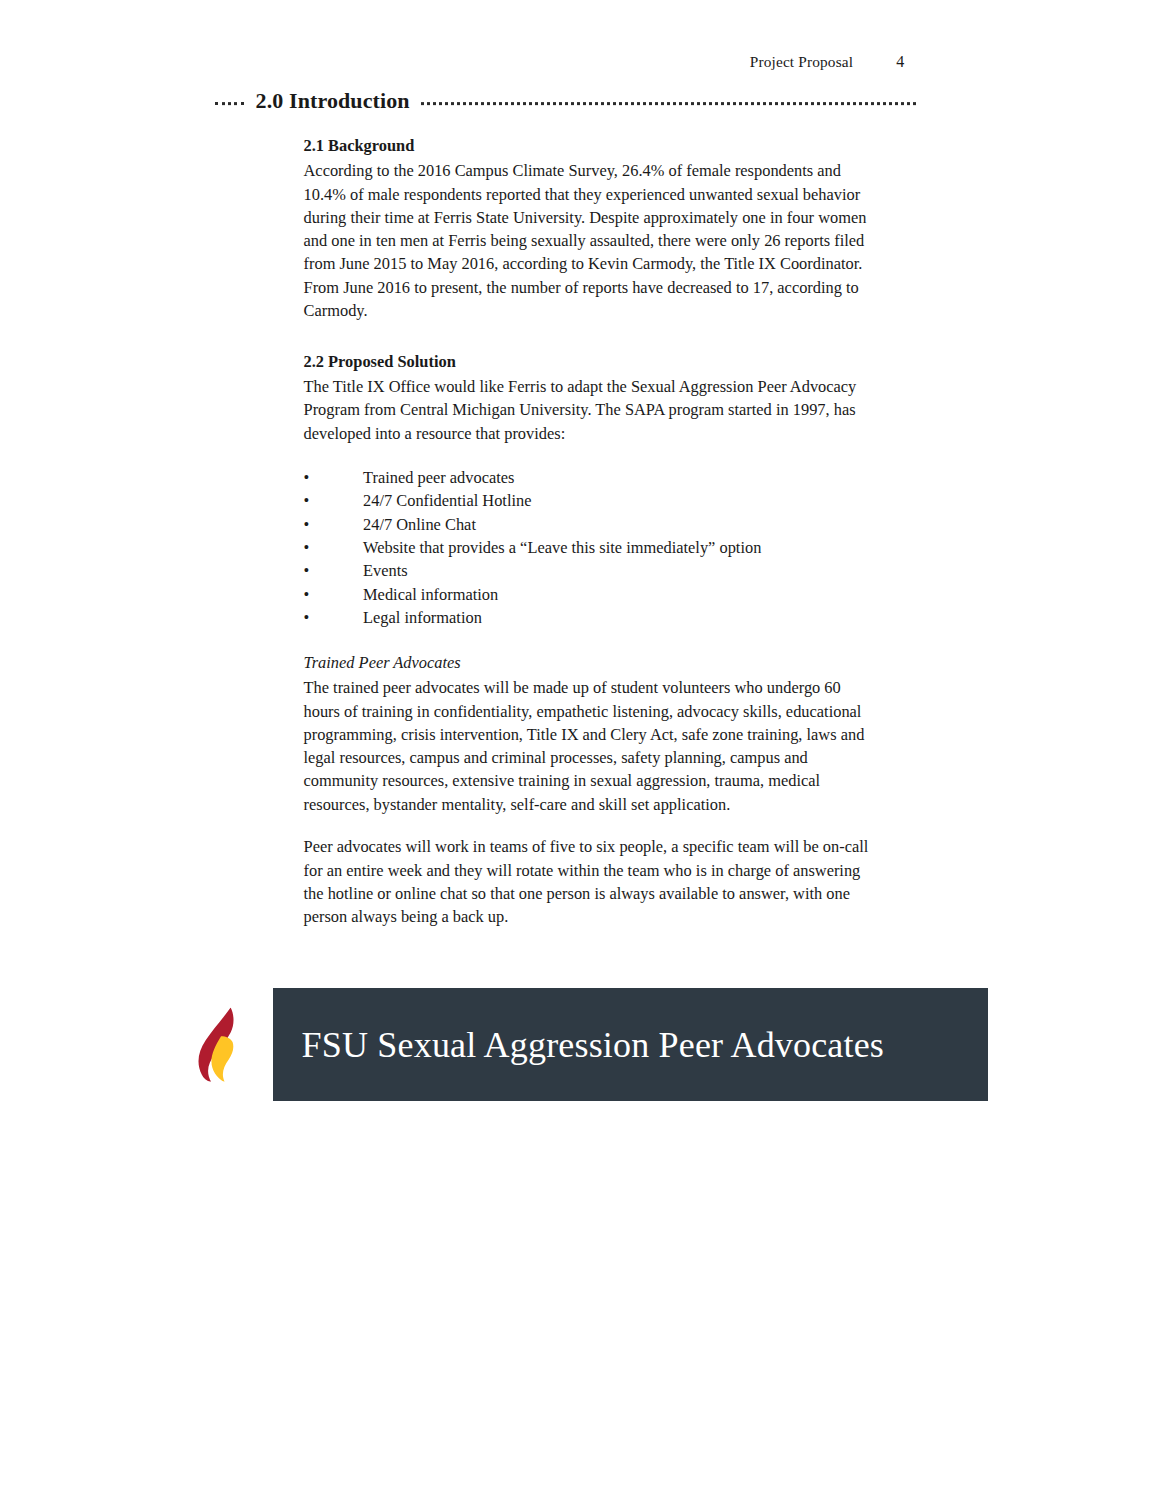Project Proposal 4
2.0 Introduction
2.1 Background
According to the 2016 Campus Climate Survey, 26.4% of female respondents and 10.4% of male respondents reported that they experienced unwanted sexual behavior during their time at Ferris State University. Despite approximately one in four women and one in ten men at Ferris being sexually assaulted, there were only 26 reports filed from June 2015 to May 2016, according to Kevin Carmody, the Title IX Coordinator. From June 2016 to present, the number of reports have decreased to 17, according to Carmody.
2.2 Proposed Solution
The Title IX Office would like Ferris to adapt the Sexual Aggression Peer Advocacy Program from Central Michigan University. The SAPA program started in 1997, has developed into a resource that provides:
•Trained peer advocates
•24/7 Confidential Hotline
•24/7 Online Chat
•Website that provides a “Leave this site immediately” option
•Events
•Medical information
•Legal information
Trained Peer Advocates
The trained peer advocates will be made up of student volunteers who undergo 60 hours of training in confidentiality, empathetic listening, advocacy skills, educational programming, crisis intervention, Title IX and Clery Act, safe zone training, laws and legal resources, campus and criminal processes, safety planning, campus and community resources, extensive training in sexual aggression, trauma, medical resources, bystander mentality, self-care and skill set application.
Peer advocates will work in teams of five to six people, a specific team will be on-call for an entire week and they will rotate within the team who is in charge of answering the hotline or online chat so that one person is always available to answer, with one person always being a back up.
FSU Sexual Aggression Peer Advocates